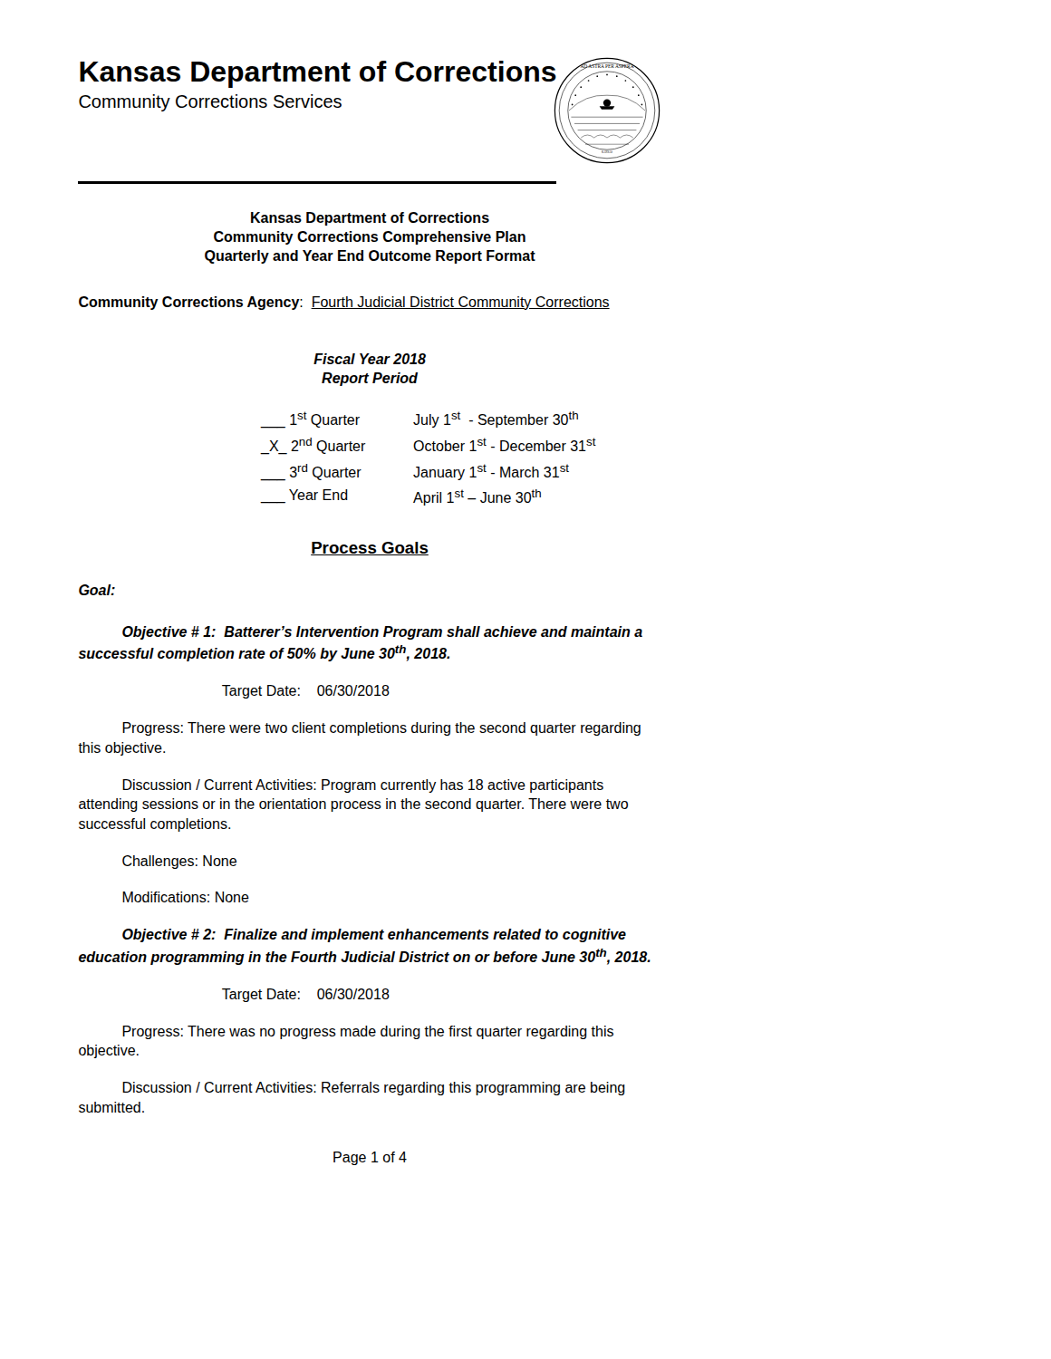AD ASTRA PER ASPERA KANSAS
Kansas Department of Corrections
Community Corrections Services
Kansas Department of Corrections
Community Corrections Comprehensive Plan
Quarterly and Year End Outcome Report Format
Community Corrections Agency: Fourth Judicial District Community Corrections
Fiscal Year 2018
Report Period
| ___ 1 st Quarter | July 1 st - September 30 th |
| _X_ 2 nd Quarter | October 1 st - December 31 st |
| ___ 3 rd Quarter | January 1 st - March 31 st |
| ___ Year End | April 1 st – June 30 th |
Process Goals
Goal:
Objective # 1: Batterer’s Intervention Program shall achieve and maintain a successful completion rate of 50% by June 30th, 2018.
Target Date: 06/30/2018
Progress: There were two client completions during the second quarter regarding this objective.
Discussion / Current Activities: Program currently has 18 active participants attending sessions or in the orientation process in the second quarter. There were two successful completions.
Challenges: None
Modifications: None
Objective # 2: Finalize and implement enhancements related to cognitive education programming in the Fourth Judicial District on or before June 30th, 2018.
Target Date: 06/30/2018
Progress: There was no progress made during the first quarter regarding this objective.
Discussion / Current Activities: Referrals regarding this programming are being submitted.
Page 1 of 4